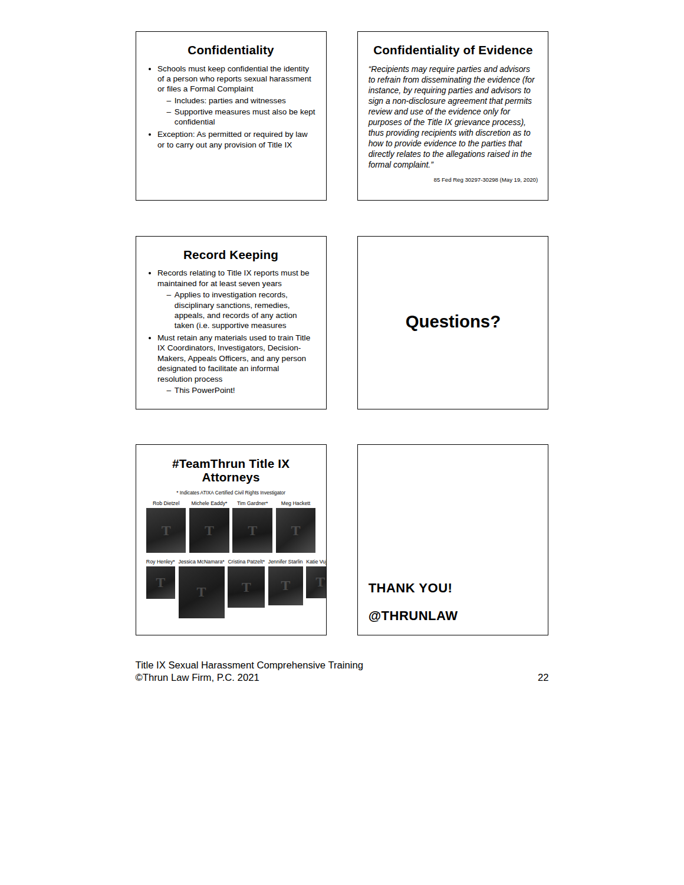Confidentiality
Schools must keep confidential the identity of a person who reports sexual harassment or files a Formal Complaint
Includes: parties and witnesses
Supportive measures must also be kept confidential
Exception: As permitted or required by law or to carry out any provision of Title IX
Confidentiality of Evidence
“Recipients may require parties and advisors to refrain from disseminating the evidence (for instance, by requiring parties and advisors to sign a non-disclosure agreement that permits review and use of the evidence only for purposes of the Title IX grievance process), thus providing recipients with discretion as to how to provide evidence to the parties that directly relates to the allegations raised in the formal complaint.”
85 Fed Reg 30297-30298 (May 19, 2020)
Record Keeping
Records relating to Title IX reports must be maintained for at least seven years
Applies to investigation records, disciplinary sanctions, remedies, appeals, and records of any action taken (i.e. supportive measures
Must retain any materials used to train Title IX Coordinators, Investigators, Decision-Makers, Appeals Officers, and any person designated to facilitate an informal resolution process
This PowerPoint!
Questions?
#TeamThrun Title IX
Attorneys
* Indicates ATIXA Certified Civil Rights Investigator
Rob Dietzel
Michele Eaddy*
Tim Gardner*
Meg Hackett
Roy Henley*
Jessica McNamara*
Cristina Patzelt*
Jennifer Starlin
Katie Vujea*
THANK YOU!
@THRUNLAW
Title IX Sexual Harassment Comprehensive Training
©Thrun Law Firm, P.C. 2021
22